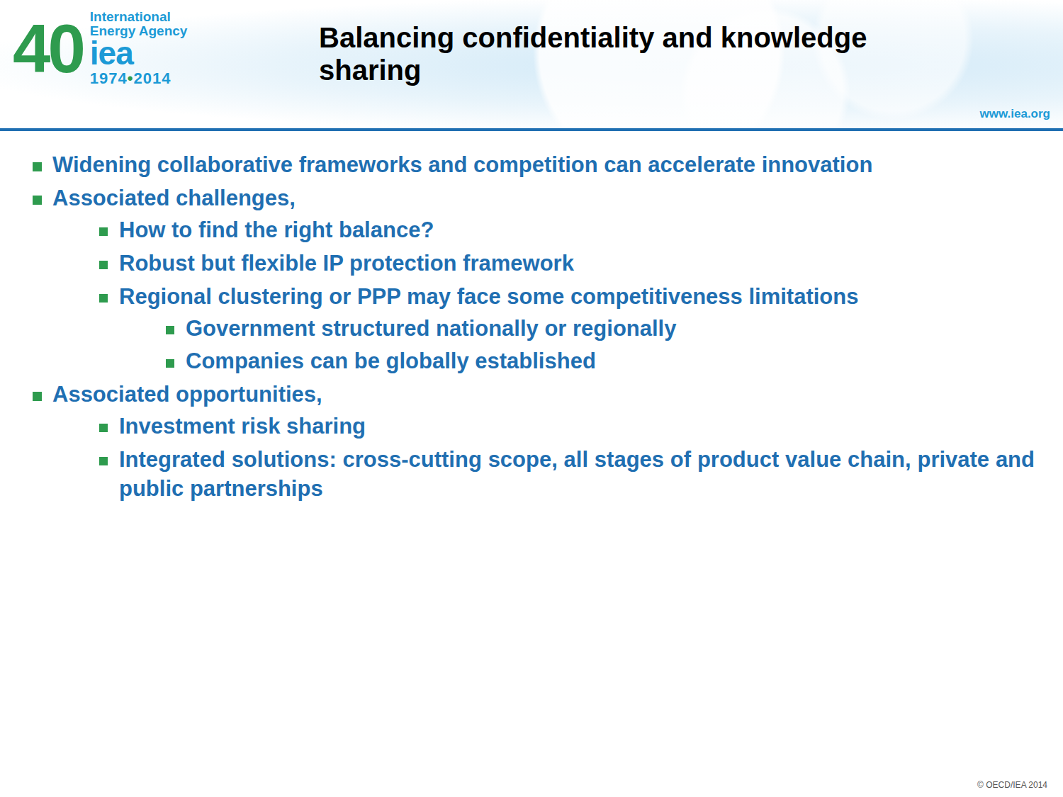40
International
Energy Agency
iea
1974•2014
Balancing confidentiality and knowledge sharing
www.iea.org
Widening collaborative frameworks and competition can accelerate innovation
Associated challenges,
How to find the right balance?
Robust but flexible IP protection framework
Regional clustering or PPP may face some competitiveness limitations
Government structured nationally or regionally
Companies can be globally established
Associated opportunities,
Investment risk sharing
Integrated solutions: cross-cutting scope, all stages of product value chain, private and public partnerships
© OECD/IEA 2014